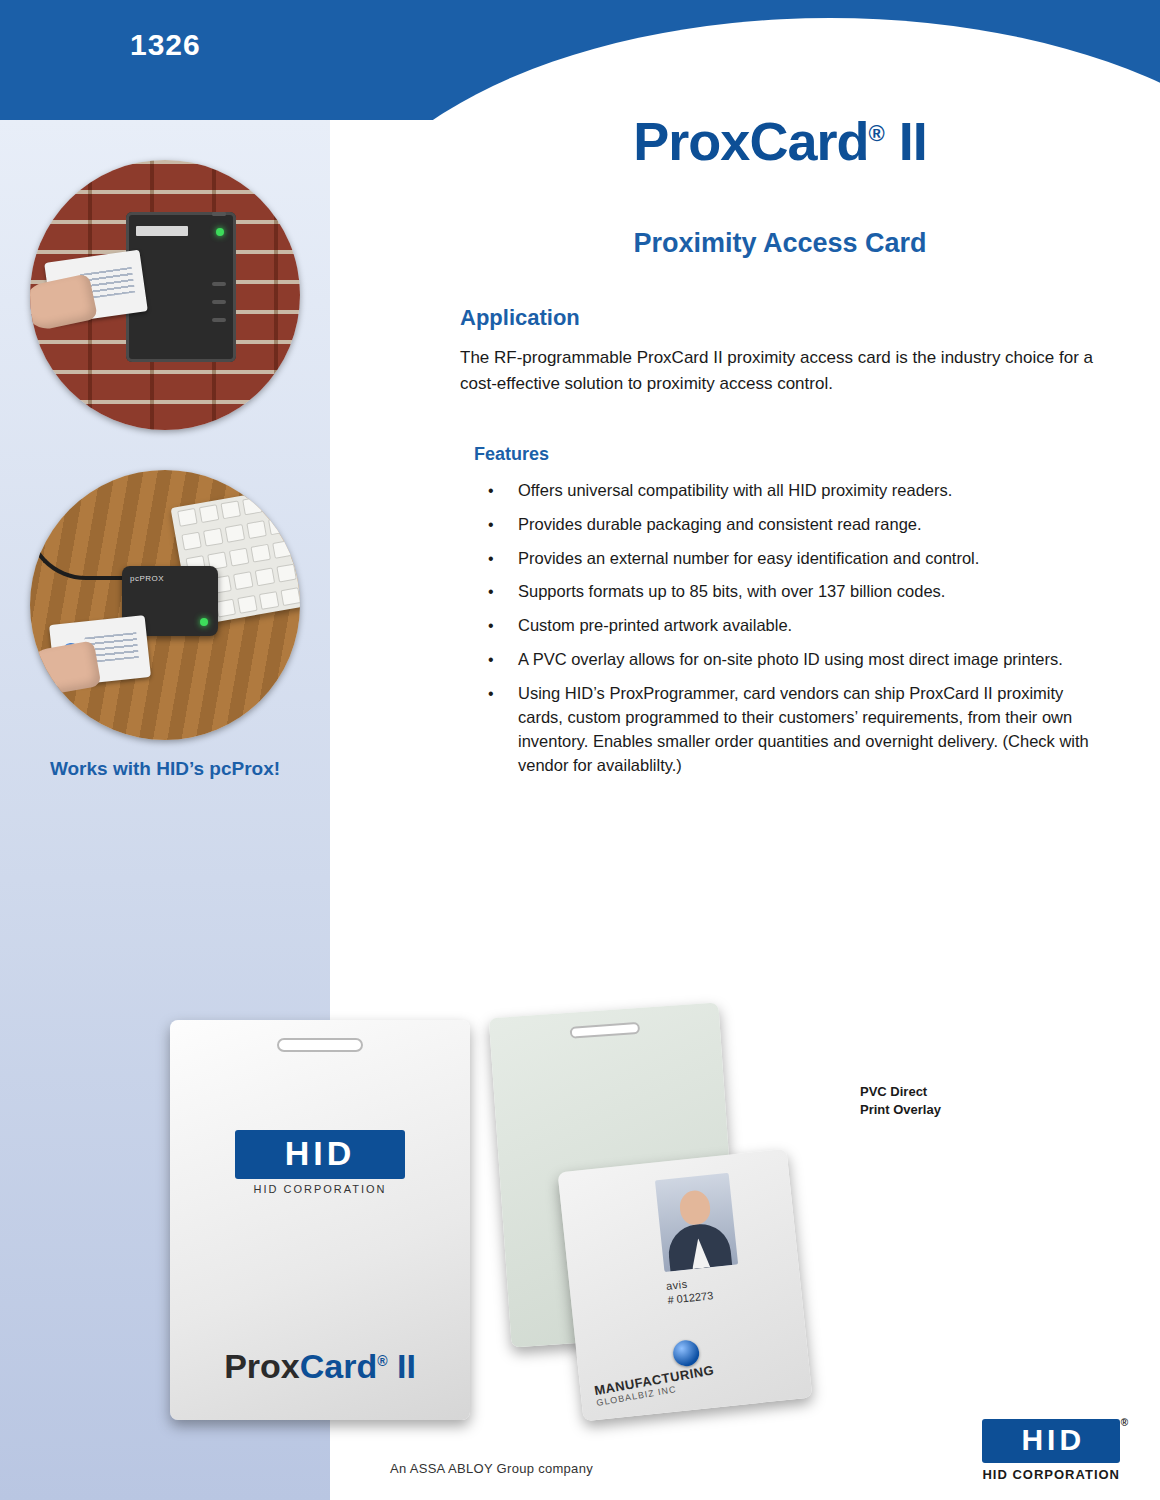1326
pcPROX
Works with HID’s pcProx!
ProxCard® II
Proximity Access Card
Application
The RF-programmable ProxCard II proximity access card is the industry choice for a cost-effective solution to proximity access control.
Features
Offers universal compatibility with all HID proximity readers.
Provides durable packaging and consistent read range.
Provides an external number for easy identification and control.
Supports formats up to 85 bits, with over 137 billion codes.
Custom pre-printed artwork available.
A PVC overlay allows for on-site photo ID using most direct image printers.
Using HID’s ProxProgrammer, card vendors can ship ProxCard II proximity cards, custom programmed to their customers’ requirements, from their own inventory. Enables smaller order quantities and overnight delivery. (Check with vendor for availablilty.)
HID
HID CORPORATION
Prox Card® II
avis
# 012273
MANUFACTURING GLOBALBIZ INC
PVC Direct
Print Overlay
An ASSA ABLOY Group company
HID®
HID CORPORATION